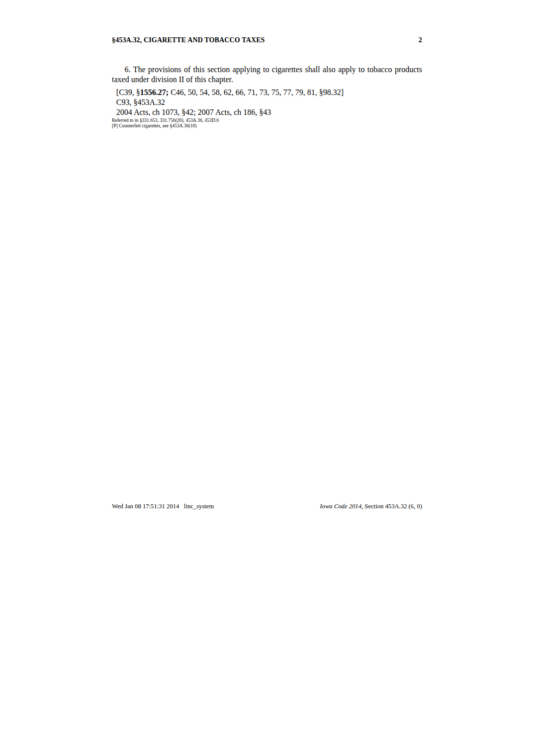§453A.32, CIGARETTE AND TOBACCO TAXES
2
6. The provisions of this section applying to cigarettes shall also apply to tobacco products taxed under division II of this chapter.
[C39, §1556.27; C46, 50, 54, 58, 62, 66, 71, 73, 75, 77, 79, 81, §98.32]
C93, §453A.32
2004 Acts, ch 1073, §42; 2007 Acts, ch 186, §43
Referred to in §331.653, 331.756(20), 453A.36, 453D.6
[P] Counterfeit cigarettes, see §453A.36(10)
Wed Jan 08 17:51:31 2014 linc_system
Iowa Code 2014, Section 453A.32 (6, 0)